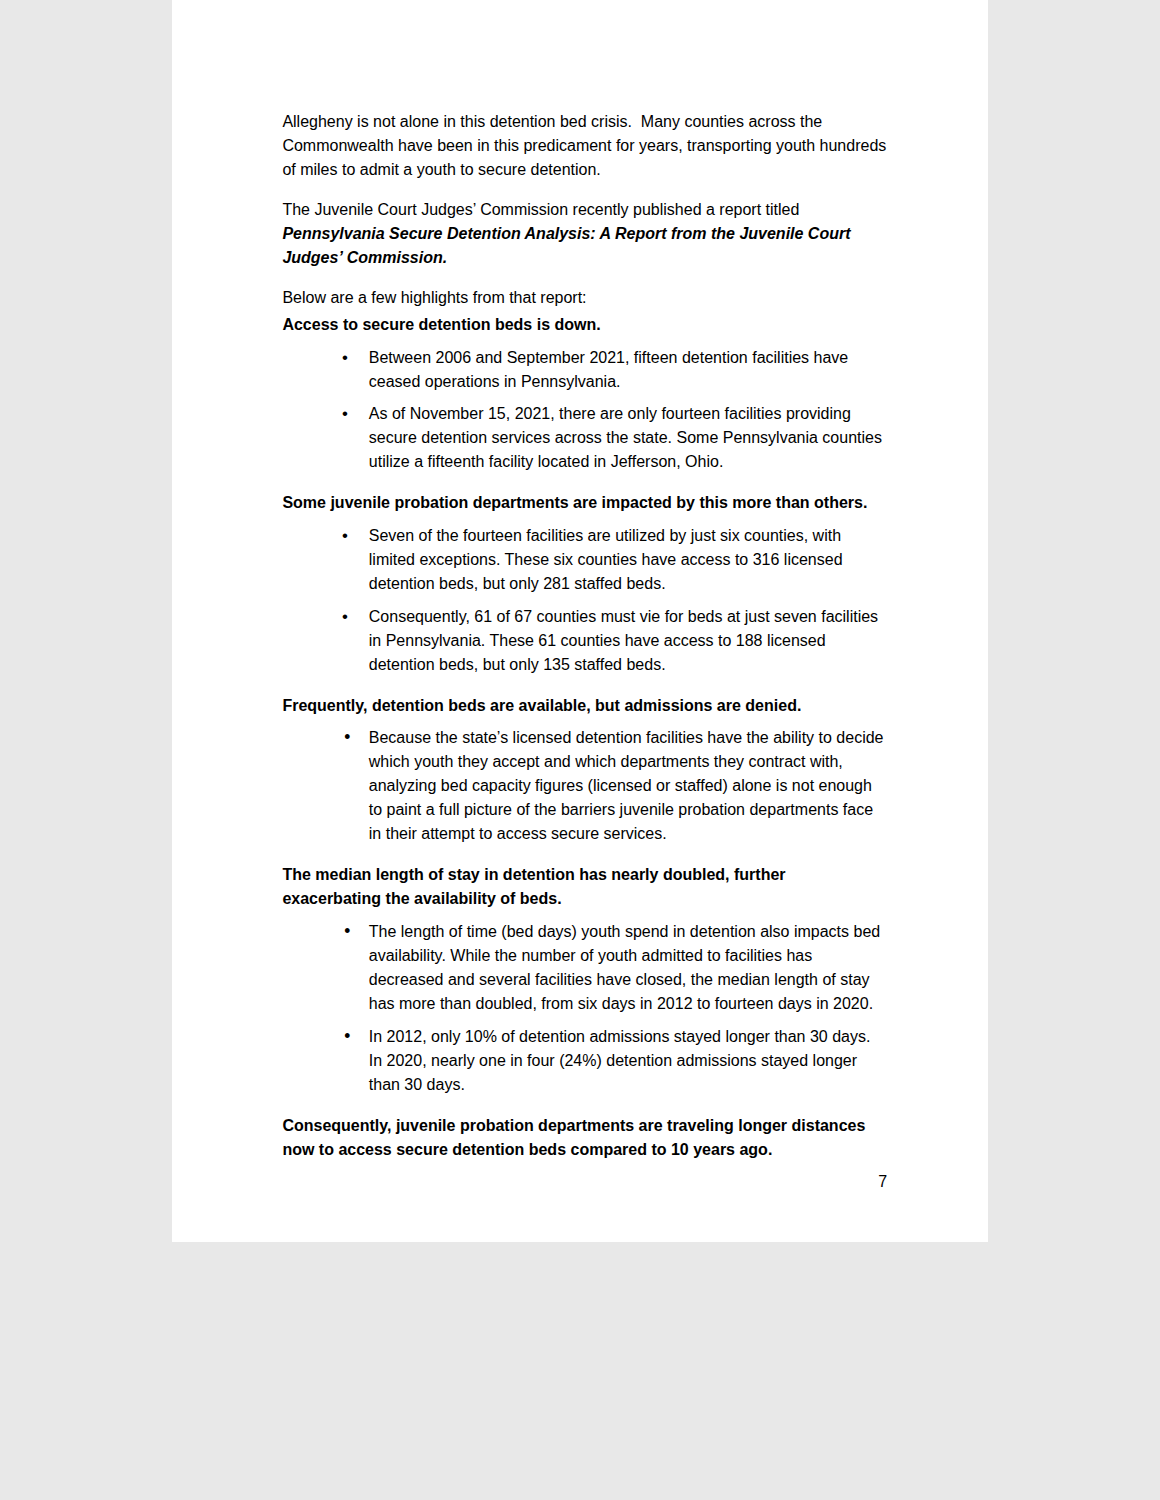Allegheny is not alone in this detention bed crisis. Many counties across the Commonwealth have been in this predicament for years, transporting youth hundreds of miles to admit a youth to secure detention.
The Juvenile Court Judges’ Commission recently published a report titled Pennsylvania Secure Detention Analysis: A Report from the Juvenile Court Judges’ Commission.
Below are a few highlights from that report:
Access to secure detention beds is down.
Between 2006 and September 2021, fifteen detention facilities have ceased operations in Pennsylvania.
As of November 15, 2021, there are only fourteen facilities providing secure detention services across the state. Some Pennsylvania counties utilize a fifteenth facility located in Jefferson, Ohio.
Some juvenile probation departments are impacted by this more than others.
Seven of the fourteen facilities are utilized by just six counties, with limited exceptions. These six counties have access to 316 licensed detention beds, but only 281 staffed beds.
Consequently, 61 of 67 counties must vie for beds at just seven facilities in Pennsylvania. These 61 counties have access to 188 licensed detention beds, but only 135 staffed beds.
Frequently, detention beds are available, but admissions are denied.
Because the state’s licensed detention facilities have the ability to decide which youth they accept and which departments they contract with, analyzing bed capacity figures (licensed or staffed) alone is not enough to paint a full picture of the barriers juvenile probation departments face in their attempt to access secure services.
The median length of stay in detention has nearly doubled, further exacerbating the availability of beds.
The length of time (bed days) youth spend in detention also impacts bed availability. While the number of youth admitted to facilities has decreased and several facilities have closed, the median length of stay has more than doubled, from six days in 2012 to fourteen days in 2020.
In 2012, only 10% of detention admissions stayed longer than 30 days. In 2020, nearly one in four (24%) detention admissions stayed longer than 30 days.
Consequently, juvenile probation departments are traveling longer distances now to access secure detention beds compared to 10 years ago.
7